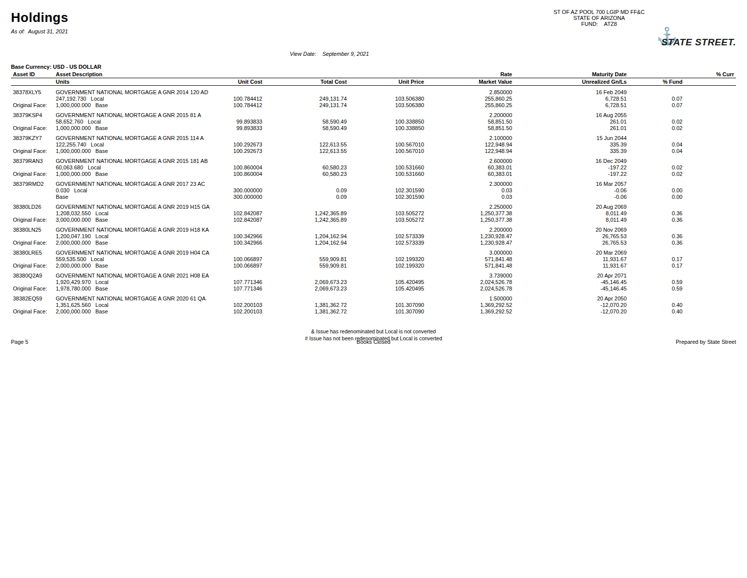Holdings
ST OF AZ POOL 700 LGIP MD FF&C
STATE OF ARIZONA
FUND: ATZ8
⚓
STATE STREET.
As of: August 31, 2021
View Date: September 9, 2021
Base Currency: USD - US DOLLAR
| Asset ID | Asset Description | | | | Rate | Maturity Date | | % Curr |
| --- | --- | --- | --- | --- | --- | --- | --- | --- |
| | Units | Unit Cost | Total Cost | Unit Price | Market Value | Unrealized Gn/Ls | % Fund | |
| 38378XLY5 | GOVERNMENT NATIONAL MORTGAGE A GNR 2014 120 AD | 2.850000 | 16 Feb 2049 | | |
| | 247,192.730 Local | 100.784412 | 249,131.74 | 103.506380 | 255,860.25 | 6,728.51 | 0.07 | |
| Original Face: | 1,000,000.000 Base | 100.784412 | 249,131.74 | 103.506380 | 255,860.25 | 6,728.51 | 0.07 | |
| 38379KSP4 | GOVERNMENT NATIONAL MORTGAGE A GNR 2015 81 A | 2.200000 | 16 Aug 2055 | | |
| | 58,652.760 Local | 99.893833 | 58,590.49 | 100.338850 | 58,851.50 | 261.01 | 0.02 | |
| Original Face: | 1,000,000.000 Base | 99.893833 | 58,590.49 | 100.338850 | 58,851.50 | 261.01 | 0.02 | |
| 38379KZY7 | GOVERNMENT NATIONAL MORTGAGE A GNR 2015 114 A | 2.100000 | 15 Jun 2044 | | |
| | 122,255.740 Local | 100.292673 | 122,613.55 | 100.567010 | 122,948.94 | 335.39 | 0.04 | |
| Original Face: | 1,000,000.000 Base | 100.292673 | 122,613.55 | 100.567010 | 122,948.94 | 335.39 | 0.04 | |
| 38379RAN3 | GOVERNMENT NATIONAL MORTGAGE A GNR 2015 181 AB | 2.600000 | 16 Dec 2049 | | |
| | 60,063.680 Local | 100.860004 | 60,580.23 | 100.531660 | 60,383.01 | -197.22 | 0.02 | |
| Original Face: | 1,000,000.000 Base | 100.860004 | 60,580.23 | 100.531660 | 60,383.01 | -197.22 | 0.02 | |
| 38379RMD2 | GOVERNMENT NATIONAL MORTGAGE A GNR 2017 23 AC | 2.300000 | 16 Mar 2057 | | |
| | 0.030 Local | 300.000000 | 0.09 | 102.301590 | 0.03 | -0.06 | 0.00 | |
| | Base | 300.000000 | 0.09 | 102.301590 | 0.03 | -0.06 | 0.00 | |
| 38380LD26 | GOVERNMENT NATIONAL MORTGAGE A GNR 2019 H15 GA | 2.250000 | 20 Aug 2069 | | |
| | 1,208,032.550 Local | 102.842087 | 1,242,365.89 | 103.505272 | 1,250,377.38 | 8,011.49 | 0.36 | |
| Original Face: | 3,000,000.000 Base | 102.842087 | 1,242,365.89 | 103.505272 | 1,250,377.38 | 8,011.49 | 0.36 | |
| 38380LN25 | GOVERNMENT NATIONAL MORTGAGE A GNR 2019 H18 KA | 2.200000 | 20 Nov 2069 | | |
| | 1,200,047.190 Local | 100.342966 | 1,204,162.94 | 102.573339 | 1,230,928.47 | 26,765.53 | 0.36 | |
| Original Face: | 2,000,000.000 Base | 100.342966 | 1,204,162.94 | 102.573339 | 1,230,928.47 | 26,765.53 | 0.36 | |
| 38380LRE5 | GOVERNMENT NATIONAL MORTGAGE A GNR 2019 H04 CA | 3.000000 | 20 Mar 2069 | | |
| | 559,535.500 Local | 100.066897 | 559,909.81 | 102.199320 | 571,841.48 | 11,931.67 | 0.17 | |
| Original Face: | 2,000,000.000 Base | 100.066897 | 559,909.81 | 102.199320 | 571,841.48 | 11,931.67 | 0.17 | |
| 38380Q2A9 | GOVERNMENT NATIONAL MORTGAGE A GNR 2021 H08 EA | 3.739000 | 20 Apr 2071 | | |
| | 1,920,429.970 Local | 107.771346 | 2,069,673.23 | 105.420495 | 2,024,526.78 | -45,146.45 | 0.59 | |
| Original Face: | 1,978,780.000 Base | 107.771346 | 2,069,673.23 | 105.420495 | 2,024,526.78 | -45,146.45 | 0.59 | |
| 38382EQ59 | GOVERNMENT NATIONAL MORTGAGE A GNR 2020 61 QA | 1.500000 | 20 Apr 2050 | | |
| | 1,351,625.560 Local | 102.200103 | 1,381,362.72 | 101.307090 | 1,369,292.52 | -12,070.20 | 0.40 | |
| Original Face: | 2,000,000.000 Base | 102.200103 | 1,381,362.72 | 101.307090 | 1,369,292.52 | -12,070.20 | 0.40 | |
& Issue has redenominated but Local is not converted
# Issue has not been redenominated but Local is converted
Page 5
Books Closed
Prepared by State Street